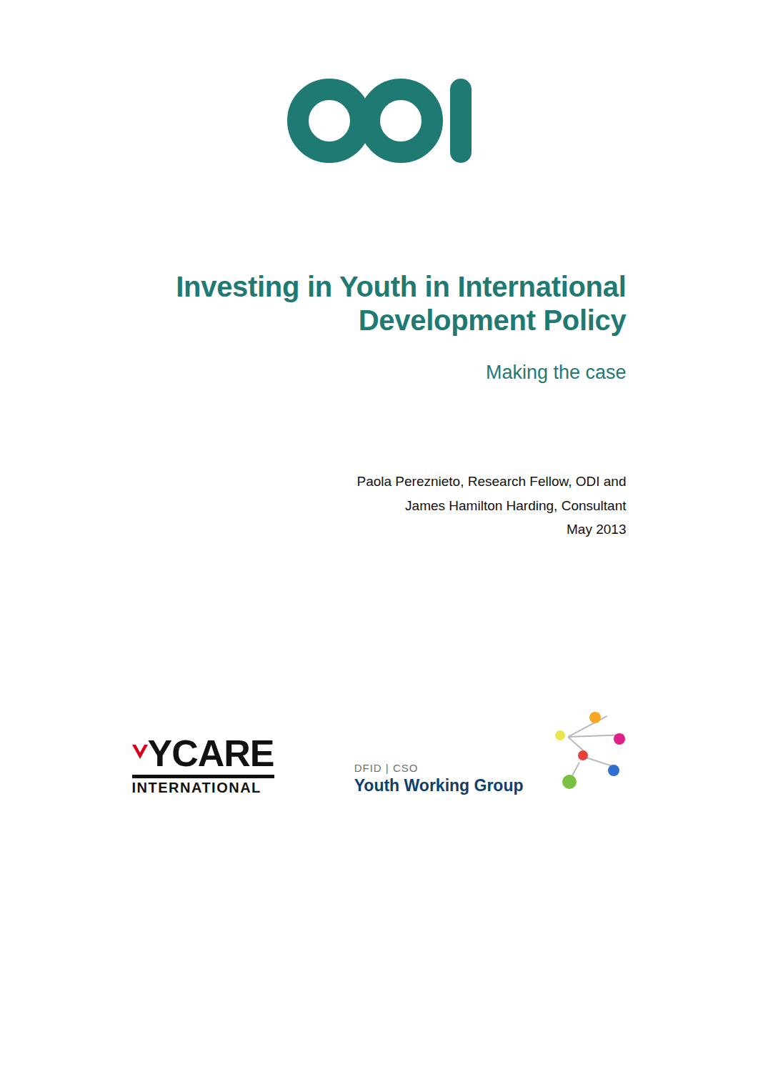Investing in Youth in International Development Policy
Making the case
Paola Pereznieto, Research Fellow, ODI and
James Hamilton Harding, Consultant May 2013
YCARE
INTERNATIONAL
DFID | CSO
Youth Working Group